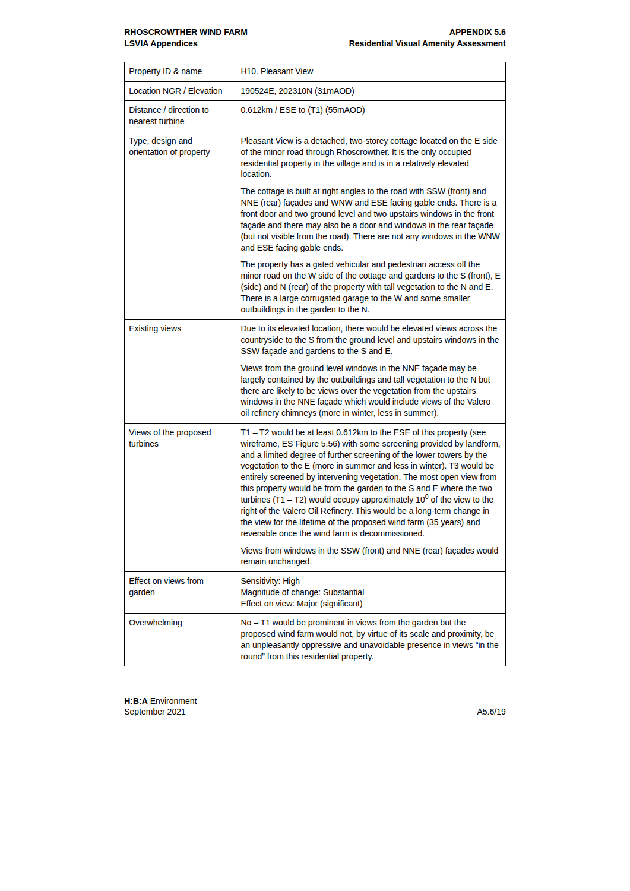RHOSCROWTHER WIND FARM
LSVIA Appendices
APPENDIX 5.6
Residential Visual Amenity Assessment
| Property ID & name | H10. Pleasant View |
| Location NGR / Elevation | 190524E, 202310N (31mAOD) |
| Distance / direction to nearest turbine | 0.612km / ESE to (T1) (55mAOD) |
| Type, design and orientation of property | Pleasant View is a detached, two-storey cottage located on the E side of the minor road through Rhoscrowther. It is the only occupied residential property in the village and is in a relatively elevated location. The cottage is built at right angles to the road with SSW (front) and NNE (rear) façades and WNW and ESE facing gable ends. There is a front door and two ground level and two upstairs windows in the front façade and there may also be a door and windows in the rear façade (but not visible from the road). There are not any windows in the WNW and ESE facing gable ends. The property has a gated vehicular and pedestrian access off the minor road on the W side of the cottage and gardens to the S (front), E (side) and N (rear) of the property with tall vegetation to the N and E. There is a large corrugated garage to the W and some smaller outbuildings in the garden to the N. |
| Existing views | Due to its elevated location, there would be elevated views across the countryside to the S from the ground level and upstairs windows in the SSW façade and gardens to the S and E. Views from the ground level windows in the NNE façade may be largely contained by the outbuildings and tall vegetation to the N but there are likely to be views over the vegetation from the upstairs windows in the NNE façade which would include views of the Valero oil refinery chimneys (more in winter, less in summer). |
| Views of the proposed turbines | T1 – T2 would be at least 0.612km to the ESE of this property (see wireframe, ES Figure 5.56) with some screening provided by landform, and a limited degree of further screening of the lower towers by the vegetation to the E (more in summer and less in winter). T3 would be entirely screened by intervening vegetation. The most open view from this property would be from the garden to the S and E where the two turbines (T1 – T2) would occupy approximately 10 0 of the view to the right of the Valero Oil Refinery. This would be a long-term change in the view for the lifetime of the proposed wind farm (35 years) and reversible once the wind farm is decommissioned. Views from windows in the SSW (front) and NNE (rear) façades would remain unchanged. |
| Effect on views from garden | Sensitivity: High Magnitude of change: Substantial Effect on view: Major (significant) |
| Overwhelming | No – T1 would be prominent in views from the garden but the proposed wind farm would not, by virtue of its scale and proximity, be an unpleasantly oppressive and unavoidable presence in views “in the round” from this residential property. |
H:B:A Environment
September 2021
A5.6/19